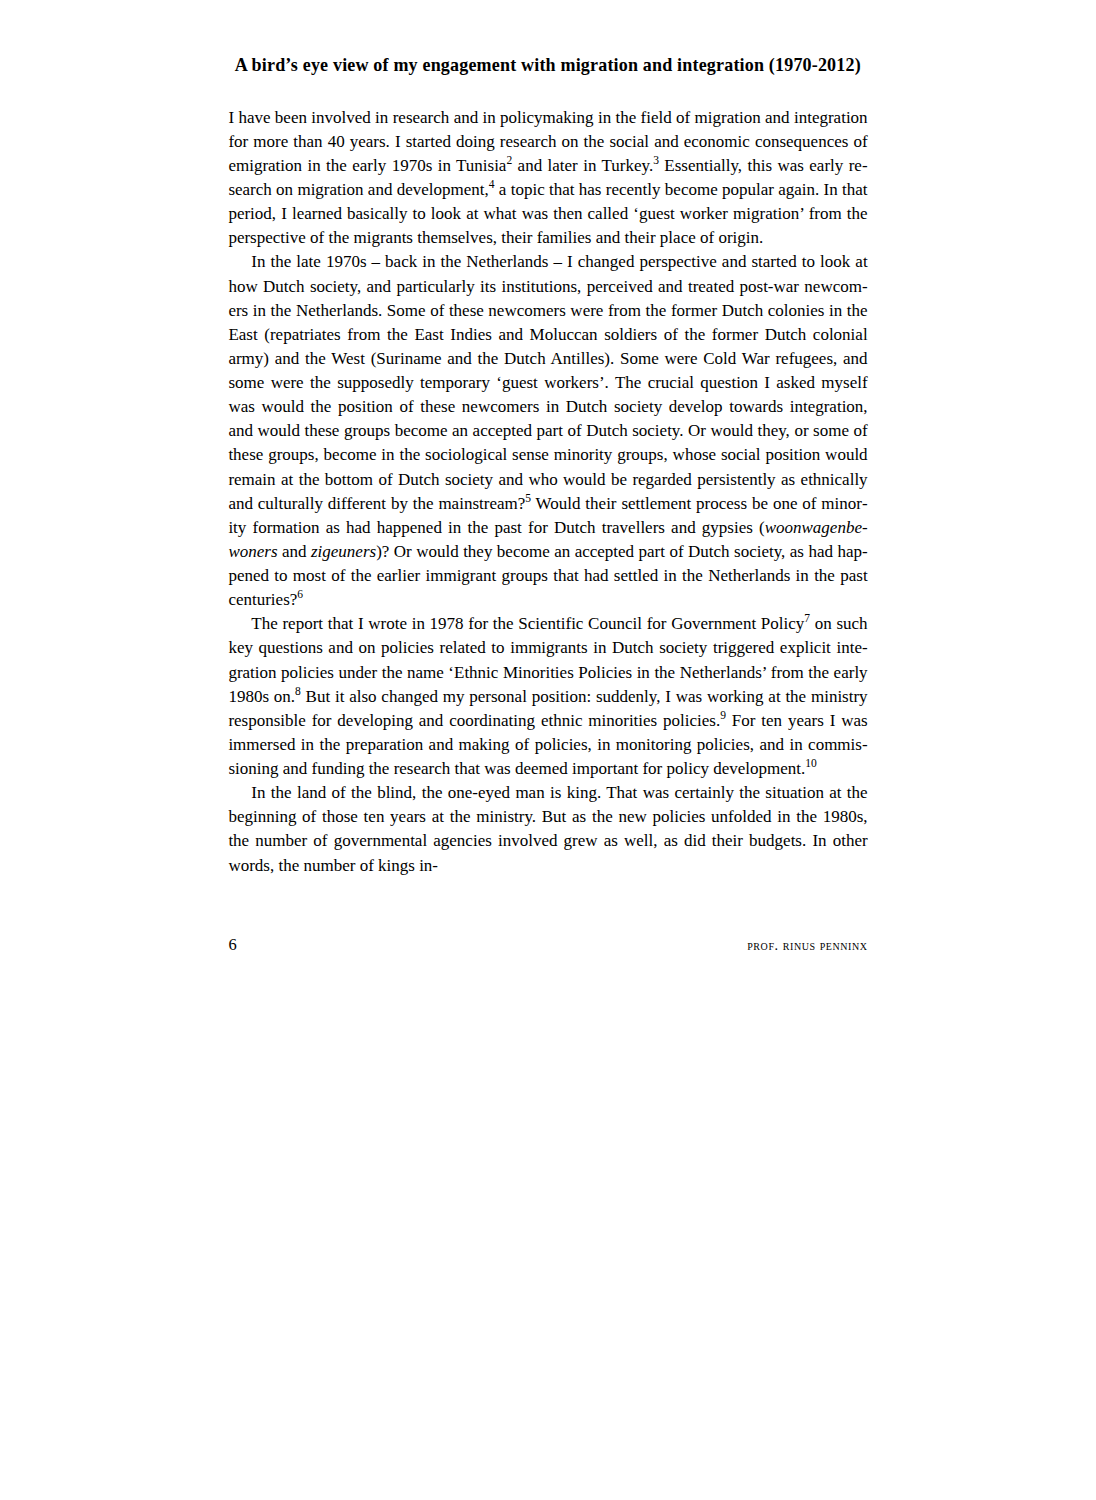A bird’s eye view of my engagement with migration and integration (1970-2012)
I have been involved in research and in policymaking in the field of migration and integration for more than 40 years. I started doing research on the social and economic consequences of emigration in the early 1970s in Tunisia2 and later in Turkey.3 Essentially, this was early research on migration and development,4 a topic that has recently become popular again. In that period, I learned basically to look at what was then called ‘guest worker migration’ from the perspective of the migrants themselves, their families and their place of origin.
In the late 1970s – back in the Netherlands – I changed perspective and started to look at how Dutch society, and particularly its institutions, perceived and treated post-war newcomers in the Netherlands. Some of these newcomers were from the former Dutch colonies in the East (repatriates from the East Indies and Moluccan soldiers of the former Dutch colonial army) and the West (Suriname and the Dutch Antilles). Some were Cold War refugees, and some were the supposedly temporary ‘guest workers’. The crucial question I asked myself was would the position of these newcomers in Dutch society develop towards integration, and would these groups become an accepted part of Dutch society. Or would they, or some of these groups, become in the sociological sense minority groups, whose social position would remain at the bottom of Dutch society and who would be regarded persistently as ethnically and culturally different by the mainstream?5 Would their settlement process be one of minority formation as had happened in the past for Dutch travellers and gypsies (woonwagenbewoners and zigeuners)? Or would they become an accepted part of Dutch society, as had happened to most of the earlier immigrant groups that had settled in the Netherlands in the past centuries?6
The report that I wrote in 1978 for the Scientific Council for Government Policy7 on such key questions and on policies related to immigrants in Dutch society triggered explicit integration policies under the name ‘Ethnic Minorities Policies in the Netherlands’ from the early 1980s on.8 But it also changed my personal position: suddenly, I was working at the ministry responsible for developing and coordinating ethnic minorities policies.9 For ten years I was immersed in the preparation and making of policies, in monitoring policies, and in commissioning and funding the research that was deemed important for policy development.10
In the land of the blind, the one-eyed man is king. That was certainly the situation at the beginning of those ten years at the ministry. But as the new policies unfolded in the 1980s, the number of governmental agencies involved grew as well, as did their budgets. In other words, the number of kings in-
6 prof. rinus penninx